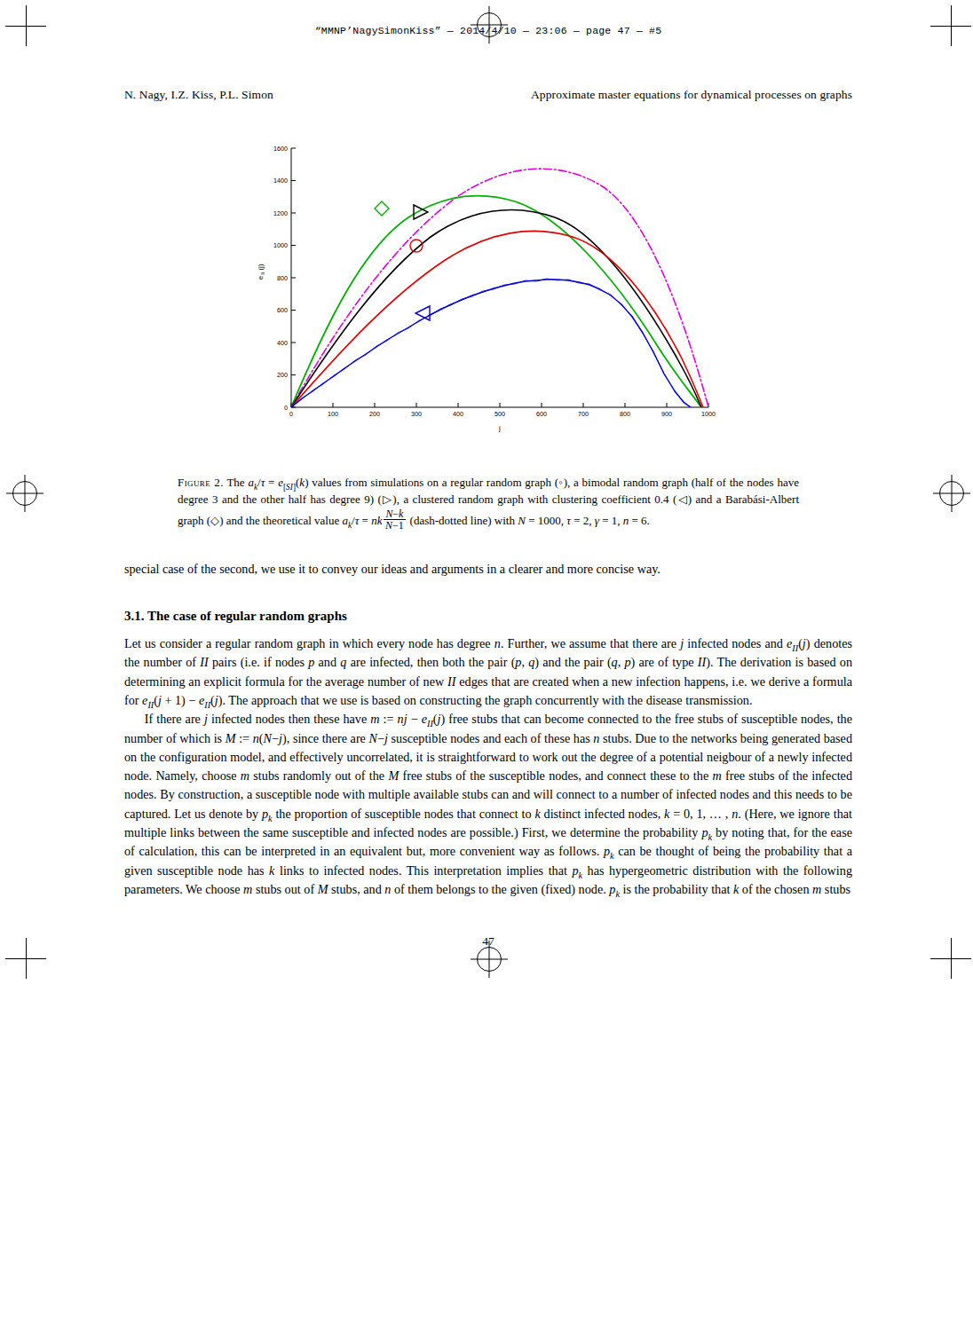“MMNP’NagySimonKiss” — 2014/4/10 — 23:06 — page 47 — #5
N. Nagy, I.Z. Kiss, P.L. Simon
Approximate master equations for dynamical processes on graphs
0 200 400 600 800 1000 1200 1400 1600 0 100 200 300 400 500 600 700 800 900 1000 j e II (j)
Figure 2. The ak/τ = e[SI](k) values from simulations on a regular random graph (◦), a bimodal random graph (half of the nodes have degree 3 and the other half has degree 9) (▷), a clustered random graph with clustering coefficient 0.4 (◁) and a Barabási-Albert graph (◇) and the theoretical value ak/τ = nk N−k N−1 (dash-dotted line) with N = 1000, τ = 2, γ = 1, n = 6.
special case of the second, we use it to convey our ideas and arguments in a clearer and more concise way.
3.1. The case of regular random graphs
Let us consider a regular random graph in which every node has degree n. Further, we assume that there are j infected nodes and eII(j) denotes the number of II pairs (i.e. if nodes p and q are infected, then both the pair (p, q) and the pair (q, p) are of type II). The derivation is based on determining an explicit formula for the average number of new II edges that are created when a new infection happens, i.e. we derive a formula for eII(j + 1) − eII(j). The approach that we use is based on constructing the graph concurrently with the disease transmission.
If there are j infected nodes then these have m := nj − eII(j) free stubs that can become connected to the free stubs of susceptible nodes, the number of which is M := n(N−j), since there are N−j susceptible nodes and each of these has n stubs. Due to the networks being generated based on the configuration model, and effectively uncorrelated, it is straightforward to work out the degree of a potential neigbour of a newly infected node. Namely, choose m stubs randomly out of the M free stubs of the susceptible nodes, and connect these to the m free stubs of the infected nodes. By construction, a susceptible node with multiple available stubs can and will connect to a number of infected nodes and this needs to be captured. Let us denote by pk the proportion of susceptible nodes that connect to k distinct infected nodes, k = 0, 1, … , n. (Here, we ignore that multiple links between the same susceptible and infected nodes are possible.) First, we determine the probability pk by noting that, for the ease of calculation, this can be interpreted in an equivalent but, more convenient way as follows. pk can be thought of being the probability that a given susceptible node has k links to infected nodes. This interpretation implies that pk has hypergeometric distribution with the following parameters. We choose m stubs out of M stubs, and n of them belongs to the given (fixed) node. pk is the probability that k of the chosen m stubs
47